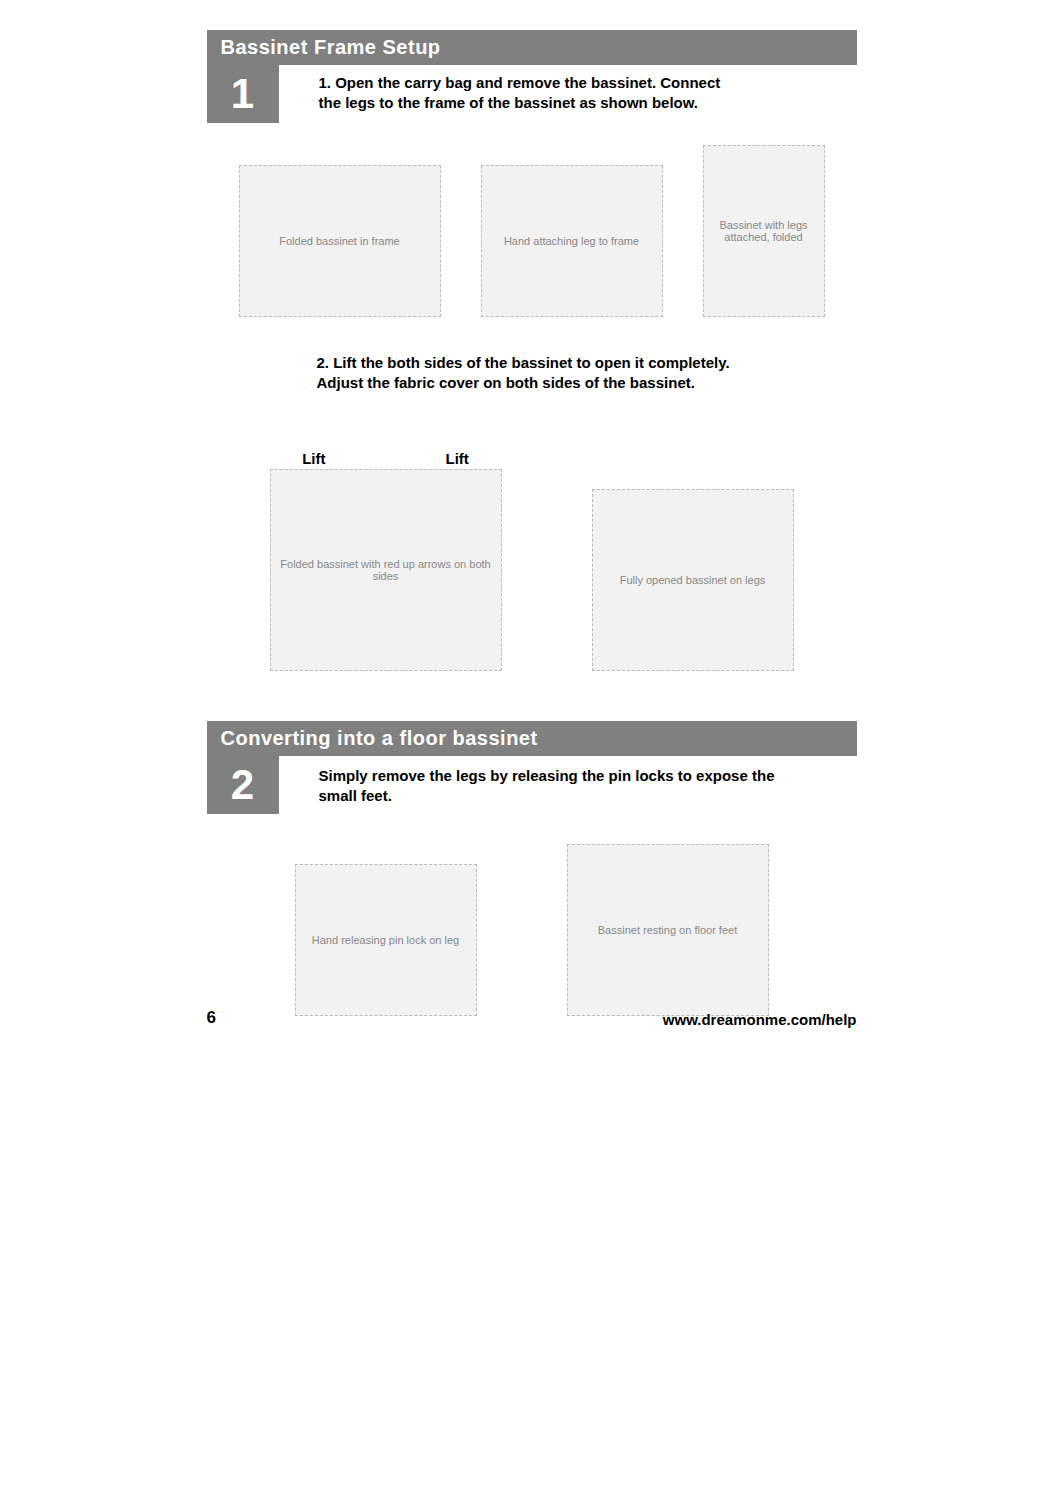Bassinet Frame Setup
1
1. Open the carry bag and remove the bassinet. Connect
the legs to the frame of the bassinet as shown below.
Folded bassinet in frame
Hand attaching leg to frame
Bassinet with legs attached, folded
2. Lift the both sides of the bassinet to open it completely.
Adjust the fabric cover on both sides of the bassinet.
Lift Lift
Folded bassinet with red up arrows on both sides
Fully opened bassinet on legs
Converting into a floor bassinet
2
Simply remove the legs by releasing the pin locks to expose the
small feet.
Hand releasing pin lock on leg
Bassinet resting on floor feet
6
www.dreamonme.com/help